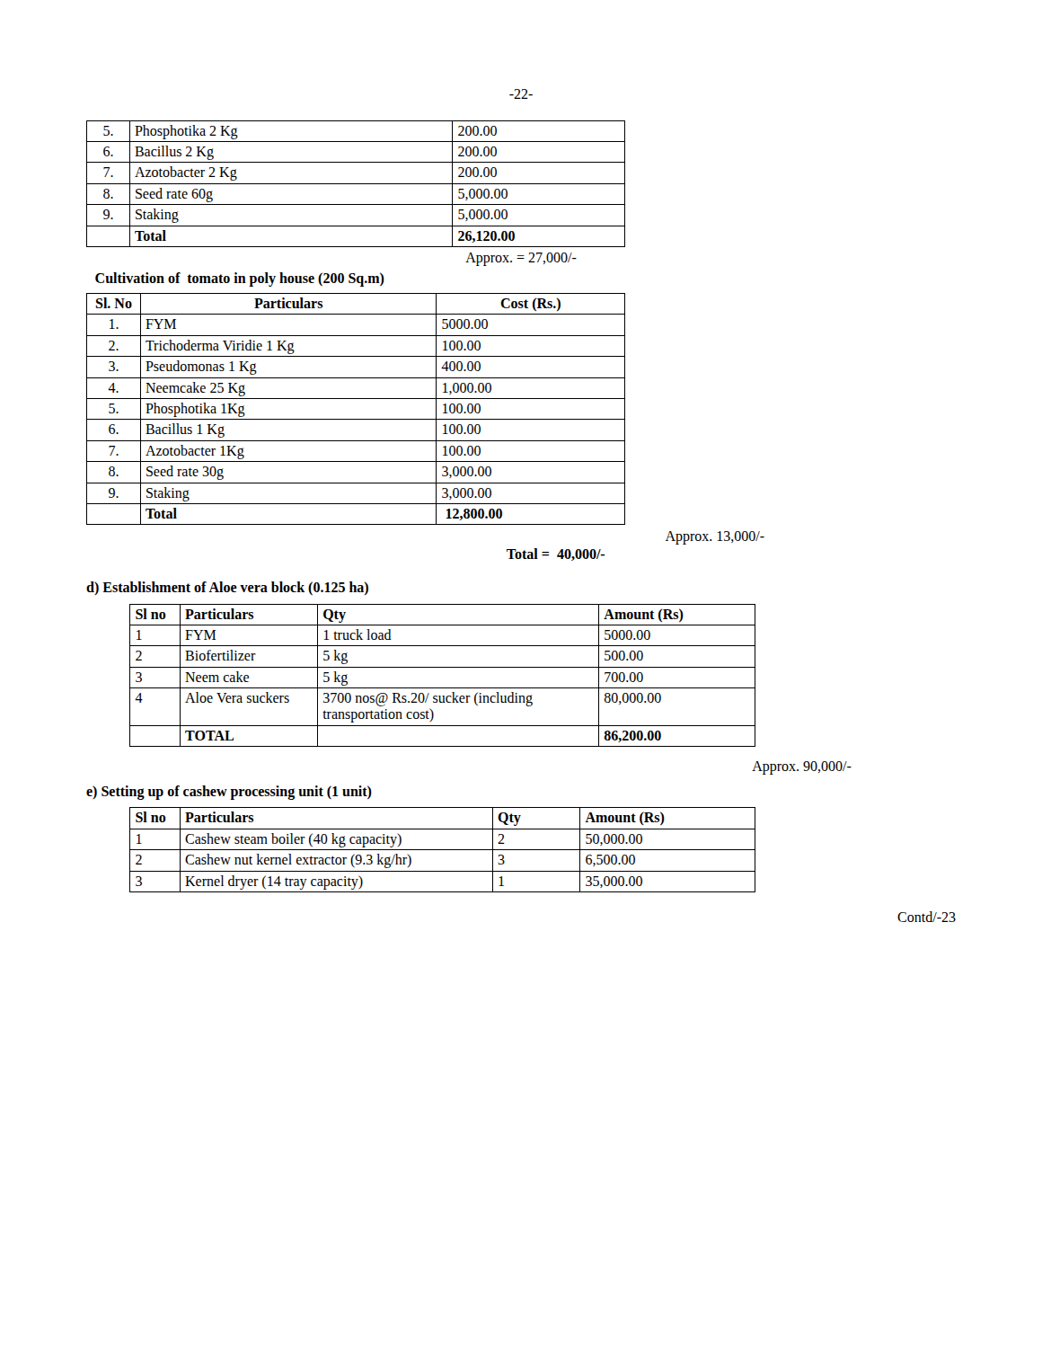-22-
| 5. | Phosphotika 2 Kg | 200.00 |
| 6. | Bacillus 2 Kg | 200.00 |
| 7. | Azotobacter 2 Kg | 200.00 |
| 8. | Seed rate 60g | 5,000.00 |
| 9. | Staking | 5,000.00 |
| | Total | 26,120.00 |
Approx. = 27,000/-
Cultivation of tomato in poly house (200 Sq.m)
| Sl. No | Particulars | Cost (Rs.) |
| --- | --- | --- |
| 1. | FYM | 5000.00 |
| 2. | Trichoderma Viridie 1 Kg | 100.00 |
| 3. | Pseudomonas 1 Kg | 400.00 |
| 4. | Neemcake 25 Kg | 1,000.00 |
| 5. | Phosphotika 1Kg | 100.00 |
| 6. | Bacillus 1 Kg | 100.00 |
| 7. | Azotobacter 1Kg | 100.00 |
| 8. | Seed rate 30g | 3,000.00 |
| 9. | Staking | 3,000.00 |
| | Total | 12,800.00 |
Approx. 13,000/-
Total = 40,000/-
d) Establishment of Aloe vera block (0.125 ha)
| Sl no | Particulars | Qty | Amount (Rs) |
| --- | --- | --- | --- |
| 1 | FYM | 1 truck load | 5000.00 |
| 2 | Biofertilizer | 5 kg | 500.00 |
| 3 | Neem cake | 5 kg | 700.00 |
| 4 | Aloe Vera suckers | 3700 nos@ Rs.20/ sucker (including transportation cost) | 80,000.00 |
| | TOTAL | | 86,200.00 |
Approx. 90,000/-
e) Setting up of cashew processing unit (1 unit)
| Sl no | Particulars | Qty | Amount (Rs) |
| --- | --- | --- | --- |
| 1 | Cashew steam boiler (40 kg capacity) | 2 | 50,000.00 |
| 2 | Cashew nut kernel extractor (9.3 kg/hr) | 3 | 6,500.00 |
| 3 | Kernel dryer (14 tray capacity) | 1 | 35,000.00 |
Contd/-23